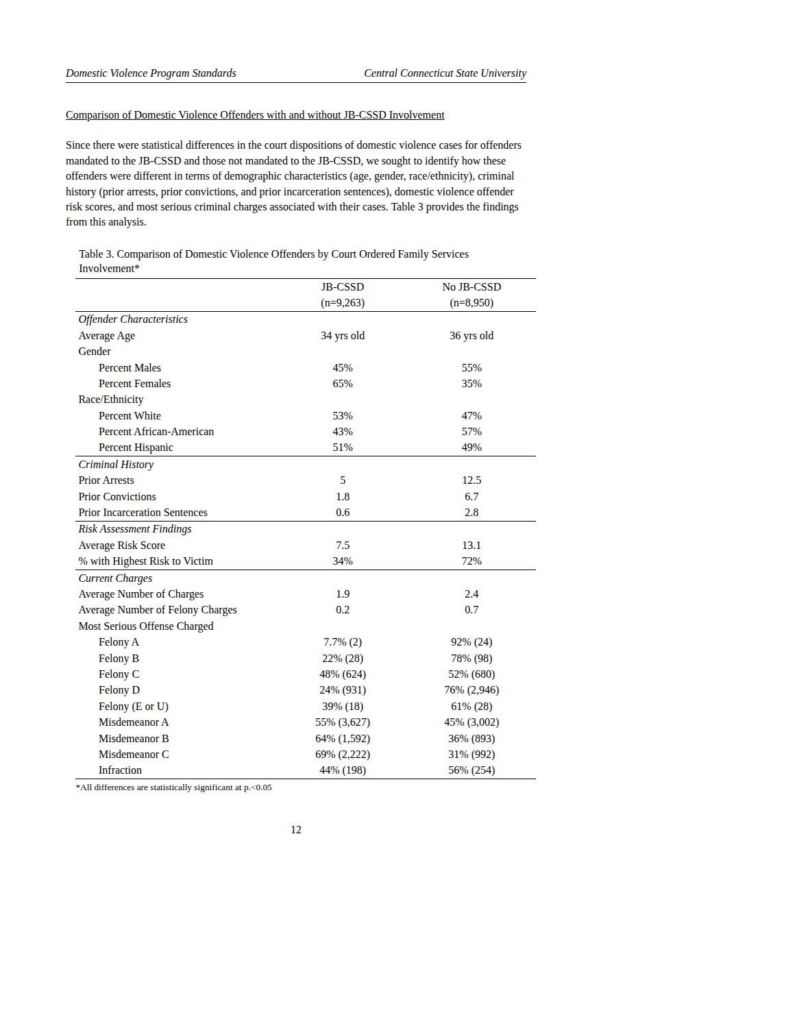Domestic Violence Program Standards Central Connecticut State University
Comparison of Domestic Violence Offenders with and without JB-CSSD Involvement
Since there were statistical differences in the court dispositions of domestic violence cases for offenders mandated to the JB-CSSD and those not mandated to the JB-CSSD, we sought to identify how these offenders were different in terms of demographic characteristics (age, gender, race/ethnicity), criminal history (prior arrests, prior convictions, and prior incarceration sentences), domestic violence offender risk scores, and most serious criminal charges associated with their cases. Table 3 provides the findings from this analysis.
Table 3. Comparison of Domestic Violence Offenders by Court Ordered Family Services
Involvement*
| | JB-CSSD | No JB-CSSD |
| --- | --- | --- |
| | (n=9,263) | (n=8,950) |
| Offender Characteristics | | |
| Average Age | 34 yrs old | 36 yrs old |
| Gender | | |
| Percent Males | 45% | 55% |
| Percent Females | 65% | 35% |
| Race/Ethnicity | | |
| Percent White | 53% | 47% |
| Percent African-American | 43% | 57% |
| Percent Hispanic | 51% | 49% |
| Criminal History | | |
| Prior Arrests | 5 | 12.5 |
| Prior Convictions | 1.8 | 6.7 |
| Prior Incarceration Sentences | 0.6 | 2.8 |
| Risk Assessment Findings | | |
| Average Risk Score | 7.5 | 13.1 |
| % with Highest Risk to Victim | 34% | 72% |
| Current Charges | | |
| Average Number of Charges | 1.9 | 2.4 |
| Average Number of Felony Charges | 0.2 | 0.7 |
| Most Serious Offense Charged | | |
| Felony A | 7.7% (2) | 92% (24) |
| Felony B | 22% (28) | 78% (98) |
| Felony C | 48% (624) | 52% (680) |
| Felony D | 24% (931) | 76% (2,946) |
| Felony (E or U) | 39% (18) | 61% (28) |
| Misdemeanor A | 55% (3,627) | 45% (3,002) |
| Misdemeanor B | 64% (1,592) | 36% (893) |
| Misdemeanor C | 69% (2,222) | 31% (992) |
| Infraction | 44% (198) | 56% (254) |
*All differences are statistically significant at p.<0.05
12